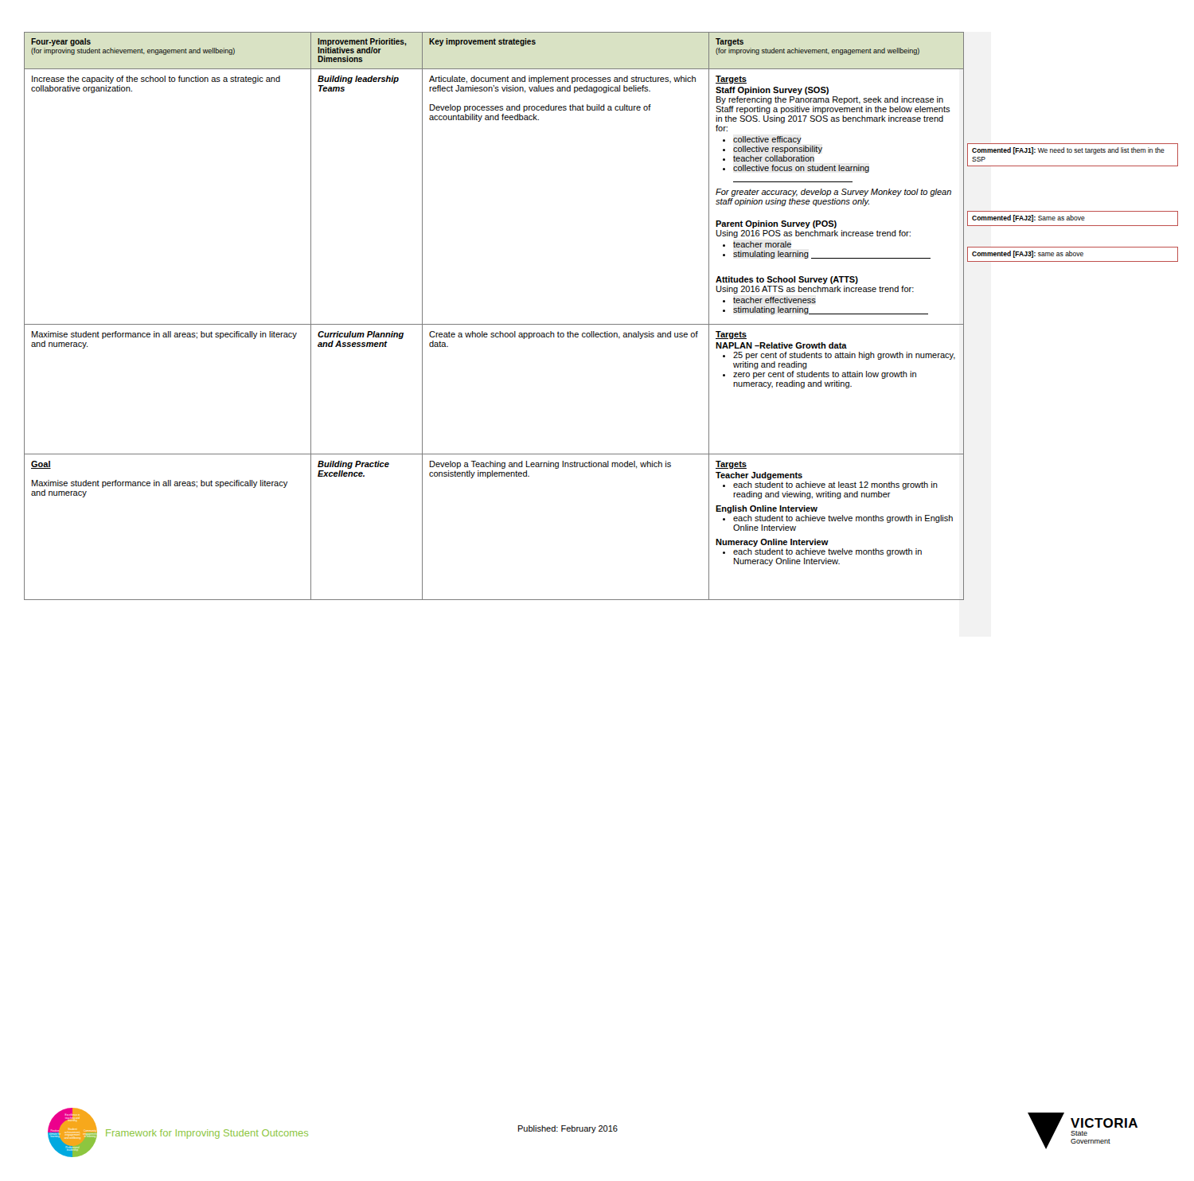| Four-year goals (for improving student achievement, engagement and wellbeing) | Improvement Priorities, Initiatives and/or Dimensions | Key improvement strategies | Targets (for improving student achievement, engagement and wellbeing) |
| --- | --- | --- | --- |
| Increase the capacity of the school to function as a strategic and collaborative organization. | Building leadership Teams | Articulate, document and implement processes and structures, which reflect Jamieson’s vision, values and pedagogical beliefs. Develop processes and procedures that build a culture of accountability and feedback. | Targets Staff Opinion Survey (SOS) By referencing the Panorama Report, seek and increase in Staff reporting a positive improvement in the below elements in the SOS. Using 2017 SOS as benchmark increase trend for: collective efficacy collective responsibility teacher collaboration collective focus on student learning For greater accuracy, develop a Survey Monkey tool to glean staff opinion using these questions only. Parent Opinion Survey (POS) Using 2016 POS as benchmark increase trend for: teacher morale stimulating learning Attitudes to School Survey (ATTS) Using 2016 ATTS as benchmark increase trend for: teacher effectiveness stimulating learning |
| Maximise student performance in all areas; but specifically in literacy and numeracy. | Curriculum Planning and Assessment | Create a whole school approach to the collection, analysis and use of data. | Targets NAPLAN –Relative Growth data 25 per cent of students to attain high growth in numeracy, writing and reading zero per cent of students to attain low growth in numeracy, reading and writing. |
| Goal Maximise student performance in all areas; but specifically literacy and numeracy | Building Practice Excellence. | Develop a Teaching and Learning Instructional model, which is consistently implemented. | Targets Teacher Judgements each student to achieve at least 12 months growth in reading and viewing, writing and number English Online Interview each student to achieve twelve months growth in English Online Interview Numeracy Online Interview each student to achieve twelve months growth in Numeracy Online Interview. |
Commented [FAJ1]: We need to set targets and list them in the SSP
Commented [FAJ2]: Same as above
Commented [FAJ3]: same as above
Excellence in
teaching and
learning
Community
engagement
in learning
Professional
leadership
Positive
climate for
learning
Student
achievement,
engagement
and wellbeing
Framework for Improving Student Outcomes
Published: February 2016
VICTORIA
State
Government